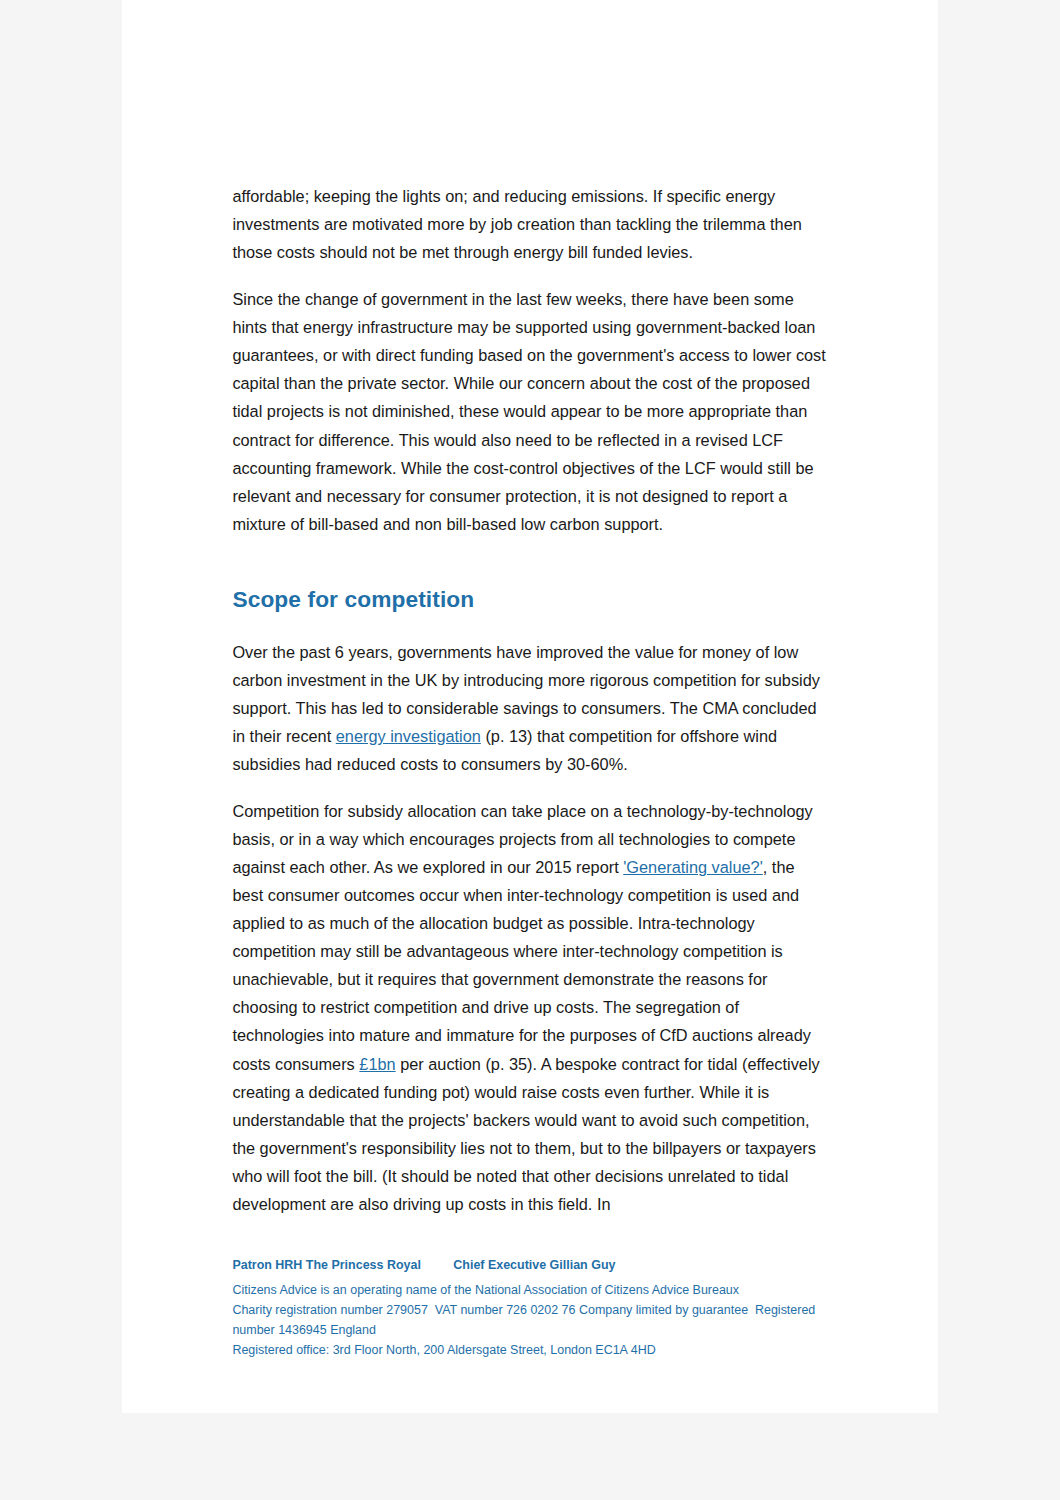affordable; keeping the lights on; and reducing emissions. If specific energy investments are motivated more by job creation than tackling the trilemma then those costs should not be met through energy bill funded levies.
Since the change of government in the last few weeks, there have been some hints that energy infrastructure may be supported using government-backed loan guarantees, or with direct funding based on the government's access to lower cost capital than the private sector. While our concern about the cost of the proposed tidal projects is not diminished, these would appear to be more appropriate than contract for difference. This would also need to be reflected in a revised LCF accounting framework. While the cost-control objectives of the LCF would still be relevant and necessary for consumer protection, it is not designed to report a mixture of bill-based and non bill-based low carbon support.
Scope for competition
Over the past 6 years, governments have improved the value for money of low carbon investment in the UK by introducing more rigorous competition for subsidy support. This has led to considerable savings to consumers. The CMA concluded in their recent energy investigation (p. 13) that competition for offshore wind subsidies had reduced costs to consumers by 30-60%.
Competition for subsidy allocation can take place on a technology-by-technology basis, or in a way which encourages projects from all technologies to compete against each other. As we explored in our 2015 report 'Generating value?', the best consumer outcomes occur when inter-technology competition is used and applied to as much of the allocation budget as possible. Intra-technology competition may still be advantageous where inter-technology competition is unachievable, but it requires that government demonstrate the reasons for choosing to restrict competition and drive up costs. The segregation of technologies into mature and immature for the purposes of CfD auctions already costs consumers £1bn per auction (p. 35). A bespoke contract for tidal (effectively creating a dedicated funding pot) would raise costs even further. While it is understandable that the projects' backers would want to avoid such competition, the government's responsibility lies not to them, but to the billpayers or taxpayers who will foot the bill. (It should be noted that other decisions unrelated to tidal development are also driving up costs in this field. In
Patron HRH The Princess Royal Chief Executive Gillian Guy
Citizens Advice is an operating name of the National Association of Citizens Advice Bureaux
Charity registration number 279057 VAT number 726 0202 76 Company limited by guarantee Registered number 1436945 England
Registered office: 3rd Floor North, 200 Aldersgate Street, London EC1A 4HD